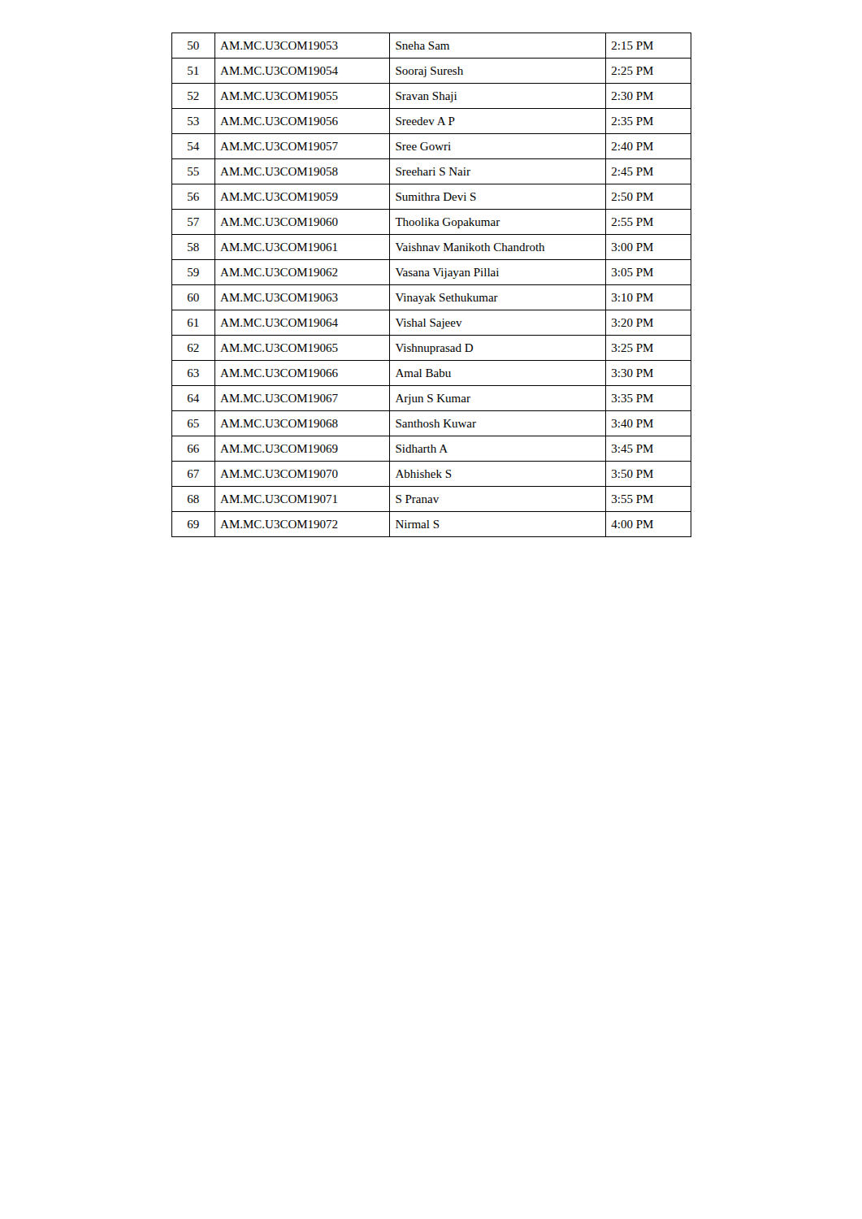| 50 | AM.MC.U3COM19053 | Sneha Sam | 2:15 PM |
| 51 | AM.MC.U3COM19054 | Sooraj Suresh | 2:25 PM |
| 52 | AM.MC.U3COM19055 | Sravan Shaji | 2:30 PM |
| 53 | AM.MC.U3COM19056 | Sreedev A P | 2:35 PM |
| 54 | AM.MC.U3COM19057 | Sree Gowri | 2:40 PM |
| 55 | AM.MC.U3COM19058 | Sreehari S Nair | 2:45 PM |
| 56 | AM.MC.U3COM19059 | Sumithra Devi S | 2:50 PM |
| 57 | AM.MC.U3COM19060 | Thoolika Gopakumar | 2:55 PM |
| 58 | AM.MC.U3COM19061 | Vaishnav Manikoth Chandroth | 3:00 PM |
| 59 | AM.MC.U3COM19062 | Vasana Vijayan Pillai | 3:05 PM |
| 60 | AM.MC.U3COM19063 | Vinayak Sethukumar | 3:10 PM |
| 61 | AM.MC.U3COM19064 | Vishal Sajeev | 3:20 PM |
| 62 | AM.MC.U3COM19065 | Vishnuprasad D | 3:25 PM |
| 63 | AM.MC.U3COM19066 | Amal Babu | 3:30 PM |
| 64 | AM.MC.U3COM19067 | Arjun S Kumar | 3:35 PM |
| 65 | AM.MC.U3COM19068 | Santhosh Kuwar | 3:40 PM |
| 66 | AM.MC.U3COM19069 | Sidharth A | 3:45 PM |
| 67 | AM.MC.U3COM19070 | Abhishek S | 3:50 PM |
| 68 | AM.MC.U3COM19071 | S Pranav | 3:55 PM |
| 69 | AM.MC.U3COM19072 | Nirmal S | 4:00 PM |